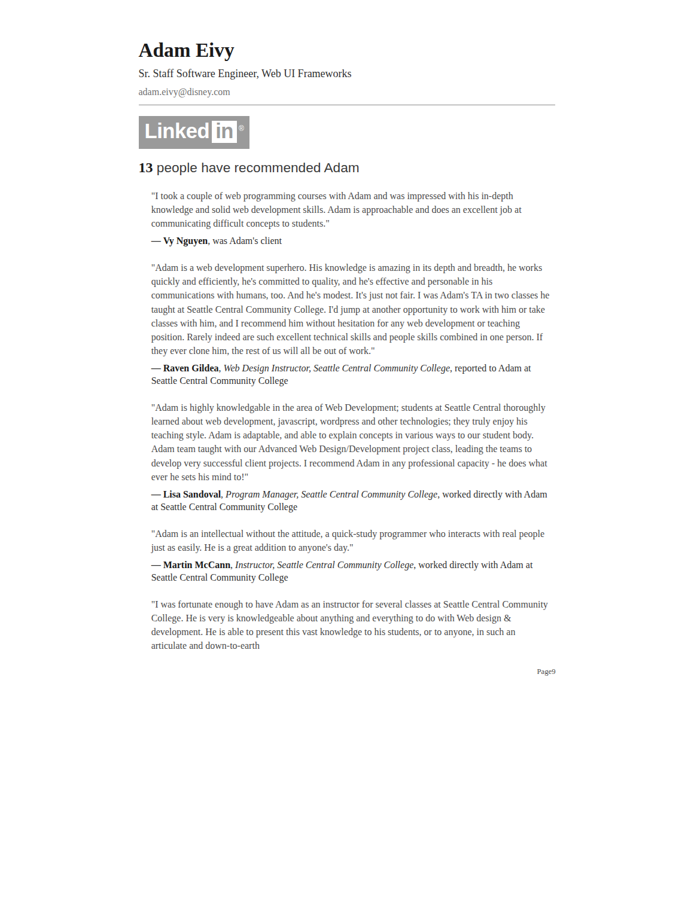Adam Eivy
Sr. Staff Software Engineer, Web UI Frameworks
adam.eivy@disney.com
Linkedin®
13 people have recommended Adam
"I took a couple of web programming courses with Adam and was impressed with his in-depth knowledge and solid web development skills. Adam is approachable and does an excellent job at communicating difficult concepts to students."
— Vy Nguyen, was Adam's client
"Adam is a web development superhero. His knowledge is amazing in its depth and breadth, he works quickly and efficiently, he's committed to quality, and he's effective and personable in his communications with humans, too. And he's modest. It's just not fair. I was Adam's TA in two classes he taught at Seattle Central Community College. I'd jump at another opportunity to work with him or take classes with him, and I recommend him without hesitation for any web development or teaching position. Rarely indeed are such excellent technical skills and people skills combined in one person. If they ever clone him, the rest of us will all be out of work."
— Raven Gildea, Web Design Instructor, Seattle Central Community College, reported to Adam at Seattle Central Community College
"Adam is highly knowledgable in the area of Web Development; students at Seattle Central thoroughly learned about web development, javascript, wordpress and other technologies; they truly enjoy his teaching style. Adam is adaptable, and able to explain concepts in various ways to our student body. Adam team taught with our Advanced Web Design/Development project class, leading the teams to develop very successful client projects. I recommend Adam in any professional capacity - he does what ever he sets his mind to!"
— Lisa Sandoval, Program Manager, Seattle Central Community College, worked directly with Adam at Seattle Central Community College
"Adam is an intellectual without the attitude, a quick-study programmer who interacts with real people just as easily. He is a great addition to anyone's day."
— Martin McCann, Instructor, Seattle Central Community College, worked directly with Adam at Seattle Central Community College
"I was fortunate enough to have Adam as an instructor for several classes at Seattle Central Community College. He is very is knowledgeable about anything and everything to do with Web design & development. He is able to present this vast knowledge to his students, or to anyone, in such an articulate and down-to-earth
Page9